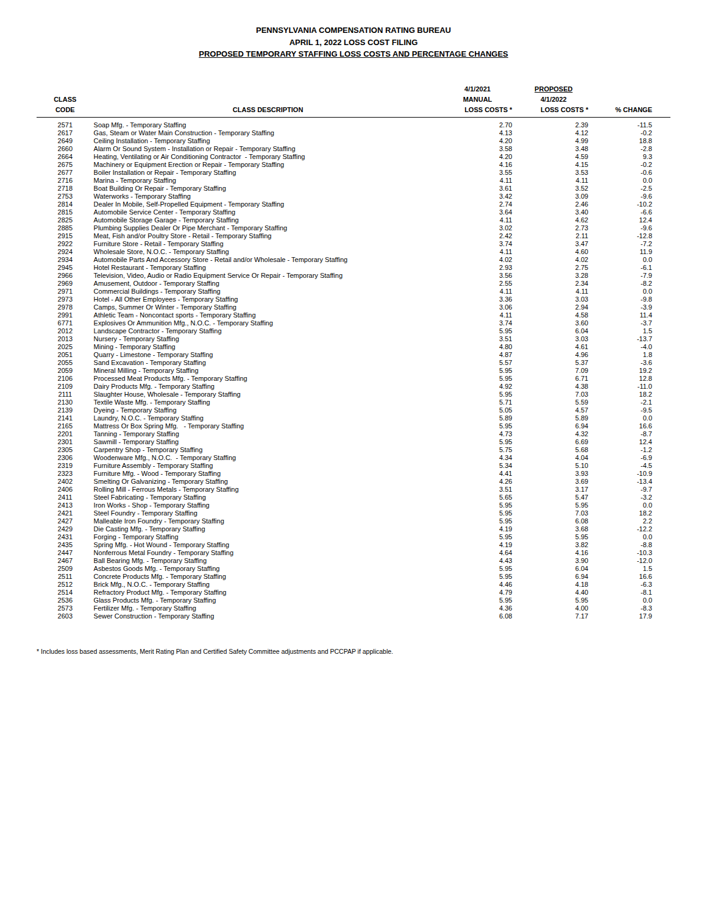PENNSYLVANIA COMPENSATION RATING BUREAU
APRIL 1, 2022 LOSS COST FILING
PROPOSED TEMPORARY STAFFING LOSS COSTS AND PERCENTAGE CHANGES
| | | 4/1/2021 | PROPOSED | |
| --- | --- | --- | --- | --- |
| CLASS | | MANUAL | 4/1/2022 | |
| CODE | CLASS DESCRIPTION | LOSS COSTS * | LOSS COSTS * | % CHANGE |
| 2571 | Soap Mfg. - Temporary Staffing | 2.70 | 2.39 | -11.5 |
| 2617 | Gas, Steam or Water Main Construction - Temporary Staffing | 4.13 | 4.12 | -0.2 |
| 2649 | Ceiling Installation - Temporary Staffing | 4.20 | 4.99 | 18.8 |
| 2660 | Alarm Or Sound System - Installation or Repair - Temporary Staffing | 3.58 | 3.48 | -2.8 |
| 2664 | Heating, Ventilating or Air Conditioning Contractor - Temporary Staffing | 4.20 | 4.59 | 9.3 |
| 2675 | Machinery or Equipment Erection or Repair - Temporary Staffing | 4.16 | 4.15 | -0.2 |
| 2677 | Boiler Installation or Repair - Temporary Staffing | 3.55 | 3.53 | -0.6 |
| 2716 | Marina - Temporary Staffing | 4.11 | 4.11 | 0.0 |
| 2718 | Boat Building Or Repair - Temporary Staffing | 3.61 | 3.52 | -2.5 |
| 2753 | Waterworks - Temporary Staffing | 3.42 | 3.09 | -9.6 |
| 2814 | Dealer In Mobile, Self-Propelled Equipment - Temporary Staffing | 2.74 | 2.46 | -10.2 |
| 2815 | Automobile Service Center - Temporary Staffing | 3.64 | 3.40 | -6.6 |
| 2825 | Automobile Storage Garage - Temporary Staffing | 4.11 | 4.62 | 12.4 |
| 2885 | Plumbing Supplies Dealer Or Pipe Merchant - Temporary Staffing | 3.02 | 2.73 | -9.6 |
| 2915 | Meat, Fish and/or Poultry Store - Retail - Temporary Staffing | 2.42 | 2.11 | -12.8 |
| 2922 | Furniture Store - Retail - Temporary Staffing | 3.74 | 3.47 | -7.2 |
| 2924 | Wholesale Store, N.O.C. - Temporary Staffing | 4.11 | 4.60 | 11.9 |
| 2934 | Automobile Parts And Accessory Store - Retail and/or Wholesale - Temporary Staffing | 4.02 | 4.02 | 0.0 |
| 2945 | Hotel Restaurant - Temporary Staffing | 2.93 | 2.75 | -6.1 |
| 2966 | Television, Video, Audio or Radio Equipment Service Or Repair - Temporary Staffing | 3.56 | 3.28 | -7.9 |
| 2969 | Amusement, Outdoor - Temporary Staffing | 2.55 | 2.34 | -8.2 |
| 2971 | Commercial Buildings - Temporary Staffing | 4.11 | 4.11 | 0.0 |
| 2973 | Hotel - All Other Employees - Temporary Staffing | 3.36 | 3.03 | -9.8 |
| 2978 | Camps, Summer Or Winter - Temporary Staffing | 3.06 | 2.94 | -3.9 |
| 2991 | Athletic Team - Noncontact sports - Temporary Staffing | 4.11 | 4.58 | 11.4 |
| 6771 | Explosives Or Ammunition Mfg., N.O.C. - Temporary Staffing | 3.74 | 3.60 | -3.7 |
| 2012 | Landscape Contractor - Temporary Staffing | 5.95 | 6.04 | 1.5 |
| 2013 | Nursery - Temporary Staffing | 3.51 | 3.03 | -13.7 |
| 2025 | Mining - Temporary Staffing | 4.80 | 4.61 | -4.0 |
| 2051 | Quarry - Limestone - Temporary Staffing | 4.87 | 4.96 | 1.8 |
| 2055 | Sand Excavation - Temporary Staffing | 5.57 | 5.37 | -3.6 |
| 2059 | Mineral Milling - Temporary Staffing | 5.95 | 7.09 | 19.2 |
| 2106 | Processed Meat Products Mfg. - Temporary Staffing | 5.95 | 6.71 | 12.8 |
| 2109 | Dairy Products Mfg. - Temporary Staffing | 4.92 | 4.38 | -11.0 |
| 2111 | Slaughter House, Wholesale - Temporary Staffing | 5.95 | 7.03 | 18.2 |
| 2130 | Textile Waste Mfg. - Temporary Staffing | 5.71 | 5.59 | -2.1 |
| 2139 | Dyeing - Temporary Staffing | 5.05 | 4.57 | -9.5 |
| 2141 | Laundry, N.O.C. - Temporary Staffing | 5.89 | 5.89 | 0.0 |
| 2165 | Mattress Or Box Spring Mfg. - Temporary Staffing | 5.95 | 6.94 | 16.6 |
| 2201 | Tanning - Temporary Staffing | 4.73 | 4.32 | -8.7 |
| 2301 | Sawmill - Temporary Staffing | 5.95 | 6.69 | 12.4 |
| 2305 | Carpentry Shop - Temporary Staffing | 5.75 | 5.68 | -1.2 |
| 2306 | Woodenware Mfg., N.O.C. - Temporary Staffing | 4.34 | 4.04 | -6.9 |
| 2319 | Furniture Assembly - Temporary Staffing | 5.34 | 5.10 | -4.5 |
| 2323 | Furniture Mfg. - Wood - Temporary Staffing | 4.41 | 3.93 | -10.9 |
| 2402 | Smelting Or Galvanizing - Temporary Staffing | 4.26 | 3.69 | -13.4 |
| 2406 | Rolling Mill - Ferrous Metals - Temporary Staffing | 3.51 | 3.17 | -9.7 |
| 2411 | Steel Fabricating - Temporary Staffing | 5.65 | 5.47 | -3.2 |
| 2413 | Iron Works - Shop - Temporary Staffing | 5.95 | 5.95 | 0.0 |
| 2421 | Steel Foundry - Temporary Staffing | 5.95 | 7.03 | 18.2 |
| 2427 | Malleable Iron Foundry - Temporary Staffing | 5.95 | 6.08 | 2.2 |
| 2429 | Die Casting Mfg. - Temporary Staffing | 4.19 | 3.68 | -12.2 |
| 2431 | Forging - Temporary Staffing | 5.95 | 5.95 | 0.0 |
| 2435 | Spring Mfg. - Hot Wound - Temporary Staffing | 4.19 | 3.82 | -8.8 |
| 2447 | Nonferrous Metal Foundry - Temporary Staffing | 4.64 | 4.16 | -10.3 |
| 2467 | Ball Bearing Mfg. - Temporary Staffing | 4.43 | 3.90 | -12.0 |
| 2509 | Asbestos Goods Mfg. - Temporary Staffing | 5.95 | 6.04 | 1.5 |
| 2511 | Concrete Products Mfg. - Temporary Staffing | 5.95 | 6.94 | 16.6 |
| 2512 | Brick Mfg., N.O.C. - Temporary Staffing | 4.46 | 4.18 | -6.3 |
| 2514 | Refractory Product Mfg. - Temporary Staffing | 4.79 | 4.40 | -8.1 |
| 2536 | Glass Products Mfg. - Temporary Staffing | 5.95 | 5.95 | 0.0 |
| 2573 | Fertilizer Mfg. - Temporary Staffing | 4.36 | 4.00 | -8.3 |
| 2603 | Sewer Construction - Temporary Staffing | 6.08 | 7.17 | 17.9 |
* Includes loss based assessments, Merit Rating Plan and Certified Safety Committee adjustments and PCCPAP if applicable.